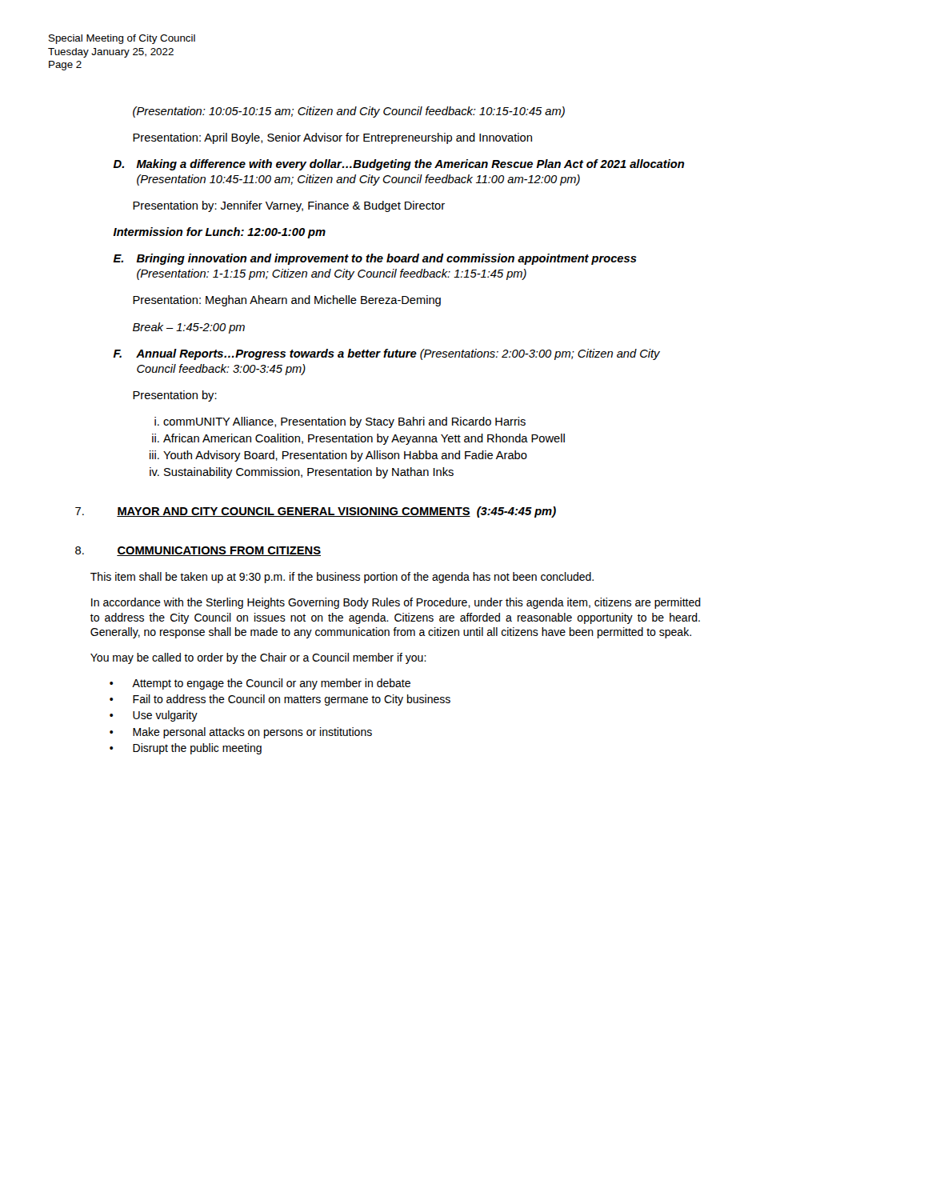Special Meeting of City Council
Tuesday January 25, 2022
Page 2
(Presentation: 10:05-10:15 am; Citizen and City Council feedback: 10:15-10:45 am)
Presentation: April Boyle, Senior Advisor for Entrepreneurship and Innovation
D.
Making a difference with every dollar…Budgeting the American Rescue Plan Act of 2021 allocation (Presentation 10:45-11:00 am; Citizen and City Council feedback 11:00 am-12:00 pm)
Presentation by: Jennifer Varney, Finance & Budget Director
Intermission for Lunch: 12:00-1:00 pm
E.
Bringing innovation and improvement to the board and commission appointment process (Presentation: 1-1:15 pm; Citizen and City Council feedback: 1:15-1:45 pm)
Presentation: Meghan Ahearn and Michelle Bereza-Deming
Break – 1:45-2:00 pm
F.
Annual Reports…Progress towards a better future (Presentations: 2:00-3:00 pm; Citizen and City Council feedback: 3:00-3:45 pm)
Presentation by:
commUNITY Alliance, Presentation by Stacy Bahri and Ricardo Harris
African American Coalition, Presentation by Aeyanna Yett and Rhonda Powell
Youth Advisory Board, Presentation by Allison Habba and Fadie Arabo
Sustainability Commission, Presentation by Nathan Inks
7.
MAYOR AND CITY COUNCIL GENERAL VISIONING COMMENTS (3:45-4:45 pm)
8.
COMMUNICATIONS FROM CITIZENS
This item shall be taken up at 9:30 p.m. if the business portion of the agenda has not been concluded.
In accordance with the Sterling Heights Governing Body Rules of Procedure, under this agenda item, citizens are permitted to address the City Council on issues not on the agenda. Citizens are afforded a reasonable opportunity to be heard. Generally, no response shall be made to any communication from a citizen until all citizens have been permitted to speak.
You may be called to order by the Chair or a Council member if you:
Attempt to engage the Council or any member in debate
Fail to address the Council on matters germane to City business
Use vulgarity
Make personal attacks on persons or institutions
Disrupt the public meeting